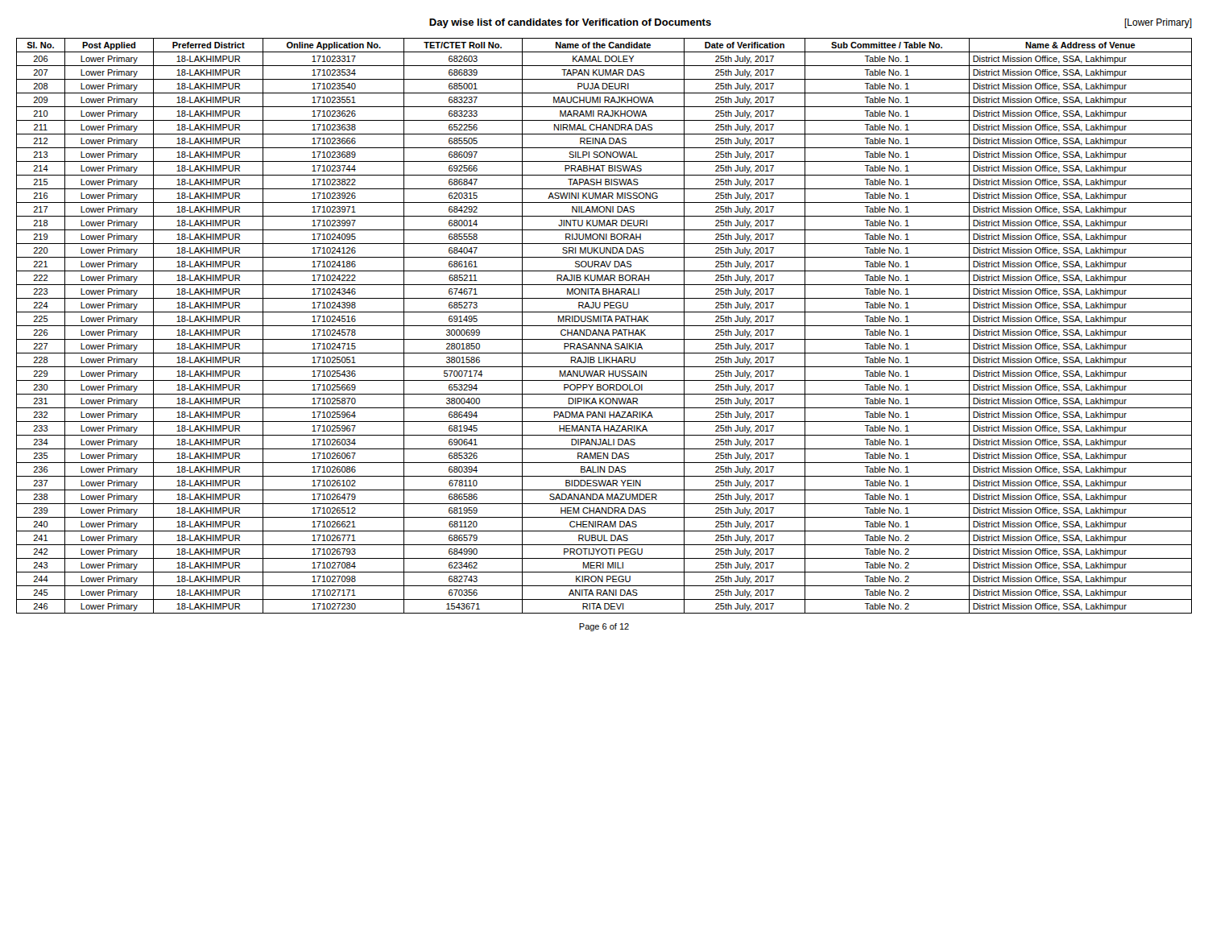Day wise list of candidates for Verification of Documents
[Lower Primary]
| Sl. No. | Post Applied | Preferred District | Online Application No. | TET/CTET Roll No. | Name of the Candidate | Date of Verification | Sub Committee / Table No. | Name & Address of Venue |
| --- | --- | --- | --- | --- | --- | --- | --- | --- |
| 206 | Lower Primary | 18-LAKHIMPUR | 171023317 | 682603 | KAMAL DOLEY | 25th July, 2017 | Table No. 1 | District Mission Office, SSA, Lakhimpur |
| 207 | Lower Primary | 18-LAKHIMPUR | 171023534 | 686839 | TAPAN KUMAR DAS | 25th July, 2017 | Table No. 1 | District Mission Office, SSA, Lakhimpur |
| 208 | Lower Primary | 18-LAKHIMPUR | 171023540 | 685001 | PUJA DEURI | 25th July, 2017 | Table No. 1 | District Mission Office, SSA, Lakhimpur |
| 209 | Lower Primary | 18-LAKHIMPUR | 171023551 | 683237 | MAUCHUMI RAJKHOWA | 25th July, 2017 | Table No. 1 | District Mission Office, SSA, Lakhimpur |
| 210 | Lower Primary | 18-LAKHIMPUR | 171023626 | 683233 | MARAMI RAJKHOWA | 25th July, 2017 | Table No. 1 | District Mission Office, SSA, Lakhimpur |
| 211 | Lower Primary | 18-LAKHIMPUR | 171023638 | 652256 | NIRMAL CHANDRA DAS | 25th July, 2017 | Table No. 1 | District Mission Office, SSA, Lakhimpur |
| 212 | Lower Primary | 18-LAKHIMPUR | 171023666 | 685505 | REINA DAS | 25th July, 2017 | Table No. 1 | District Mission Office, SSA, Lakhimpur |
| 213 | Lower Primary | 18-LAKHIMPUR | 171023689 | 686097 | SILPI SONOWAL | 25th July, 2017 | Table No. 1 | District Mission Office, SSA, Lakhimpur |
| 214 | Lower Primary | 18-LAKHIMPUR | 171023744 | 692566 | PRABHAT BISWAS | 25th July, 2017 | Table No. 1 | District Mission Office, SSA, Lakhimpur |
| 215 | Lower Primary | 18-LAKHIMPUR | 171023822 | 686847 | TAPASH BISWAS | 25th July, 2017 | Table No. 1 | District Mission Office, SSA, Lakhimpur |
| 216 | Lower Primary | 18-LAKHIMPUR | 171023926 | 620315 | ASWINI KUMAR MISSONG | 25th July, 2017 | Table No. 1 | District Mission Office, SSA, Lakhimpur |
| 217 | Lower Primary | 18-LAKHIMPUR | 171023971 | 684292 | NILAMONI DAS | 25th July, 2017 | Table No. 1 | District Mission Office, SSA, Lakhimpur |
| 218 | Lower Primary | 18-LAKHIMPUR | 171023997 | 680014 | JINTU KUMAR DEURI | 25th July, 2017 | Table No. 1 | District Mission Office, SSA, Lakhimpur |
| 219 | Lower Primary | 18-LAKHIMPUR | 171024095 | 685558 | RIJUMONI BORAH | 25th July, 2017 | Table No. 1 | District Mission Office, SSA, Lakhimpur |
| 220 | Lower Primary | 18-LAKHIMPUR | 171024126 | 684047 | SRI MUKUNDA DAS | 25th July, 2017 | Table No. 1 | District Mission Office, SSA, Lakhimpur |
| 221 | Lower Primary | 18-LAKHIMPUR | 171024186 | 686161 | SOURAV DAS | 25th July, 2017 | Table No. 1 | District Mission Office, SSA, Lakhimpur |
| 222 | Lower Primary | 18-LAKHIMPUR | 171024222 | 685211 | RAJIB KUMAR BORAH | 25th July, 2017 | Table No. 1 | District Mission Office, SSA, Lakhimpur |
| 223 | Lower Primary | 18-LAKHIMPUR | 171024346 | 674671 | MONITA BHARALI | 25th July, 2017 | Table No. 1 | District Mission Office, SSA, Lakhimpur |
| 224 | Lower Primary | 18-LAKHIMPUR | 171024398 | 685273 | RAJU PEGU | 25th July, 2017 | Table No. 1 | District Mission Office, SSA, Lakhimpur |
| 225 | Lower Primary | 18-LAKHIMPUR | 171024516 | 691495 | MRIDUSMITA PATHAK | 25th July, 2017 | Table No. 1 | District Mission Office, SSA, Lakhimpur |
| 226 | Lower Primary | 18-LAKHIMPUR | 171024578 | 3000699 | CHANDANA PATHAK | 25th July, 2017 | Table No. 1 | District Mission Office, SSA, Lakhimpur |
| 227 | Lower Primary | 18-LAKHIMPUR | 171024715 | 2801850 | PRASANNA SAIKIA | 25th July, 2017 | Table No. 1 | District Mission Office, SSA, Lakhimpur |
| 228 | Lower Primary | 18-LAKHIMPUR | 171025051 | 3801586 | RAJIB LIKHARU | 25th July, 2017 | Table No. 1 | District Mission Office, SSA, Lakhimpur |
| 229 | Lower Primary | 18-LAKHIMPUR | 171025436 | 57007174 | MANUWAR HUSSAIN | 25th July, 2017 | Table No. 1 | District Mission Office, SSA, Lakhimpur |
| 230 | Lower Primary | 18-LAKHIMPUR | 171025669 | 653294 | POPPY BORDOLOI | 25th July, 2017 | Table No. 1 | District Mission Office, SSA, Lakhimpur |
| 231 | Lower Primary | 18-LAKHIMPUR | 171025870 | 3800400 | DIPIKA KONWAR | 25th July, 2017 | Table No. 1 | District Mission Office, SSA, Lakhimpur |
| 232 | Lower Primary | 18-LAKHIMPUR | 171025964 | 686494 | PADMA PANI HAZARIKA | 25th July, 2017 | Table No. 1 | District Mission Office, SSA, Lakhimpur |
| 233 | Lower Primary | 18-LAKHIMPUR | 171025967 | 681945 | HEMANTA HAZARIKA | 25th July, 2017 | Table No. 1 | District Mission Office, SSA, Lakhimpur |
| 234 | Lower Primary | 18-LAKHIMPUR | 171026034 | 690641 | DIPANJALI DAS | 25th July, 2017 | Table No. 1 | District Mission Office, SSA, Lakhimpur |
| 235 | Lower Primary | 18-LAKHIMPUR | 171026067 | 685326 | RAMEN DAS | 25th July, 2017 | Table No. 1 | District Mission Office, SSA, Lakhimpur |
| 236 | Lower Primary | 18-LAKHIMPUR | 171026086 | 680394 | BALIN DAS | 25th July, 2017 | Table No. 1 | District Mission Office, SSA, Lakhimpur |
| 237 | Lower Primary | 18-LAKHIMPUR | 171026102 | 678110 | BIDDESWAR YEIN | 25th July, 2017 | Table No. 1 | District Mission Office, SSA, Lakhimpur |
| 238 | Lower Primary | 18-LAKHIMPUR | 171026479 | 686586 | SADANANDA MAZUMDER | 25th July, 2017 | Table No. 1 | District Mission Office, SSA, Lakhimpur |
| 239 | Lower Primary | 18-LAKHIMPUR | 171026512 | 681959 | HEM CHANDRA DAS | 25th July, 2017 | Table No. 1 | District Mission Office, SSA, Lakhimpur |
| 240 | Lower Primary | 18-LAKHIMPUR | 171026621 | 681120 | CHENIRAM DAS | 25th July, 2017 | Table No. 1 | District Mission Office, SSA, Lakhimpur |
| 241 | Lower Primary | 18-LAKHIMPUR | 171026771 | 686579 | RUBUL DAS | 25th July, 2017 | Table No. 2 | District Mission Office, SSA, Lakhimpur |
| 242 | Lower Primary | 18-LAKHIMPUR | 171026793 | 684990 | PROTIJYOTI PEGU | 25th July, 2017 | Table No. 2 | District Mission Office, SSA, Lakhimpur |
| 243 | Lower Primary | 18-LAKHIMPUR | 171027084 | 623462 | MERI MILI | 25th July, 2017 | Table No. 2 | District Mission Office, SSA, Lakhimpur |
| 244 | Lower Primary | 18-LAKHIMPUR | 171027098 | 682743 | KIRON PEGU | 25th July, 2017 | Table No. 2 | District Mission Office, SSA, Lakhimpur |
| 245 | Lower Primary | 18-LAKHIMPUR | 171027171 | 670356 | ANITA RANI DAS | 25th July, 2017 | Table No. 2 | District Mission Office, SSA, Lakhimpur |
| 246 | Lower Primary | 18-LAKHIMPUR | 171027230 | 1543671 | RITA DEVI | 25th July, 2017 | Table No. 2 | District Mission Office, SSA, Lakhimpur |
Page 6 of 12